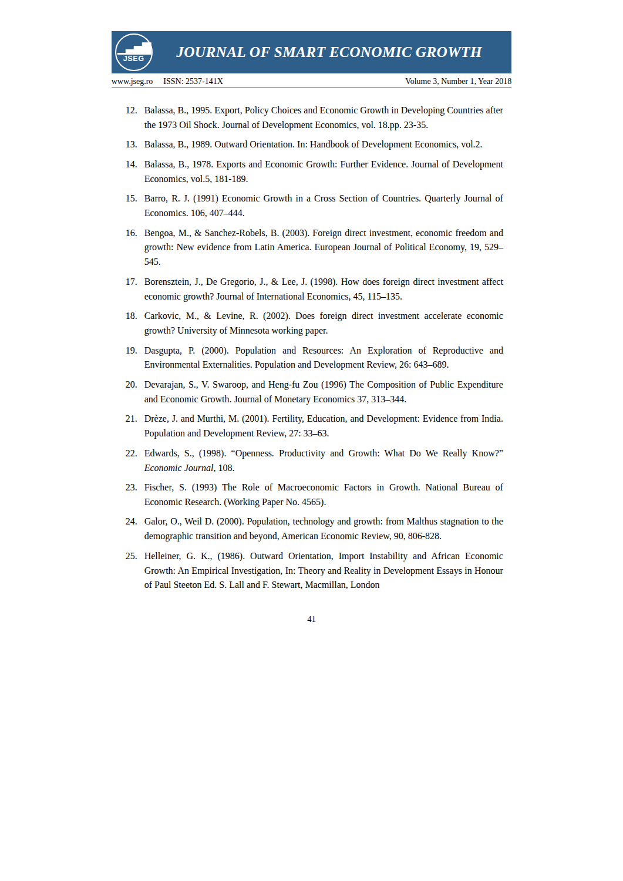▁▃▅▇
JSEG
JOURNAL OF SMART ECONOMIC GROWTH
www.jseg.ro ISSN: 2537-141X
Volume 3, Number 1, Year 2018
Balassa, B., 1995. Export, Policy Choices and Economic Growth in Developing Countries after the 1973 Oil Shock. Journal of Development Economics, vol. 18.pp. 23-35.
Balassa, B., 1989. Outward Orientation. In: Handbook of Development Economics, vol.2.
Balassa, B., 1978. Exports and Economic Growth: Further Evidence. Journal of Development Economics, vol.5, 181-189.
Barro, R. J. (1991) Economic Growth in a Cross Section of Countries. Quarterly Journal of Economics. 106, 407–444.
Bengoa, M., & Sanchez-Robels, B. (2003). Foreign direct investment, economic freedom and growth: New evidence from Latin America. European Journal of Political Economy, 19, 529–545.
Borensztein, J., De Gregorio, J., & Lee, J. (1998). How does foreign direct investment affect economic growth? Journal of International Economics, 45, 115–135.
Carkovic, M., & Levine, R. (2002). Does foreign direct investment accelerate economic growth? University of Minnesota working paper.
Dasgupta, P. (2000). Population and Resources: An Exploration of Reproductive and Environmental Externalities. Population and Development Review, 26: 643–689.
Devarajan, S., V. Swaroop, and Heng-fu Zou (1996) The Composition of Public Expenditure and Economic Growth. Journal of Monetary Economics 37, 313–344.
Drèze, J. and Murthi, M. (2001). Fertility, Education, and Development: Evidence from India. Population and Development Review, 27: 33–63.
Edwards, S., (1998). “Openness. Productivity and Growth: What Do We Really Know?” Economic Journal, 108.
Fischer, S. (1993) The Role of Macroeconomic Factors in Growth. National Bureau of Economic Research. (Working Paper No. 4565).
Galor, O., Weil D. (2000). Population, technology and growth: from Malthus stagnation to the demographic transition and beyond, American Economic Review, 90, 806-828.
Helleiner, G. K., (1986). Outward Orientation, Import Instability and African Economic Growth: An Empirical Investigation, In: Theory and Reality in Development Essays in Honour of Paul Steeton Ed. S. Lall and F. Stewart, Macmillan, London
41